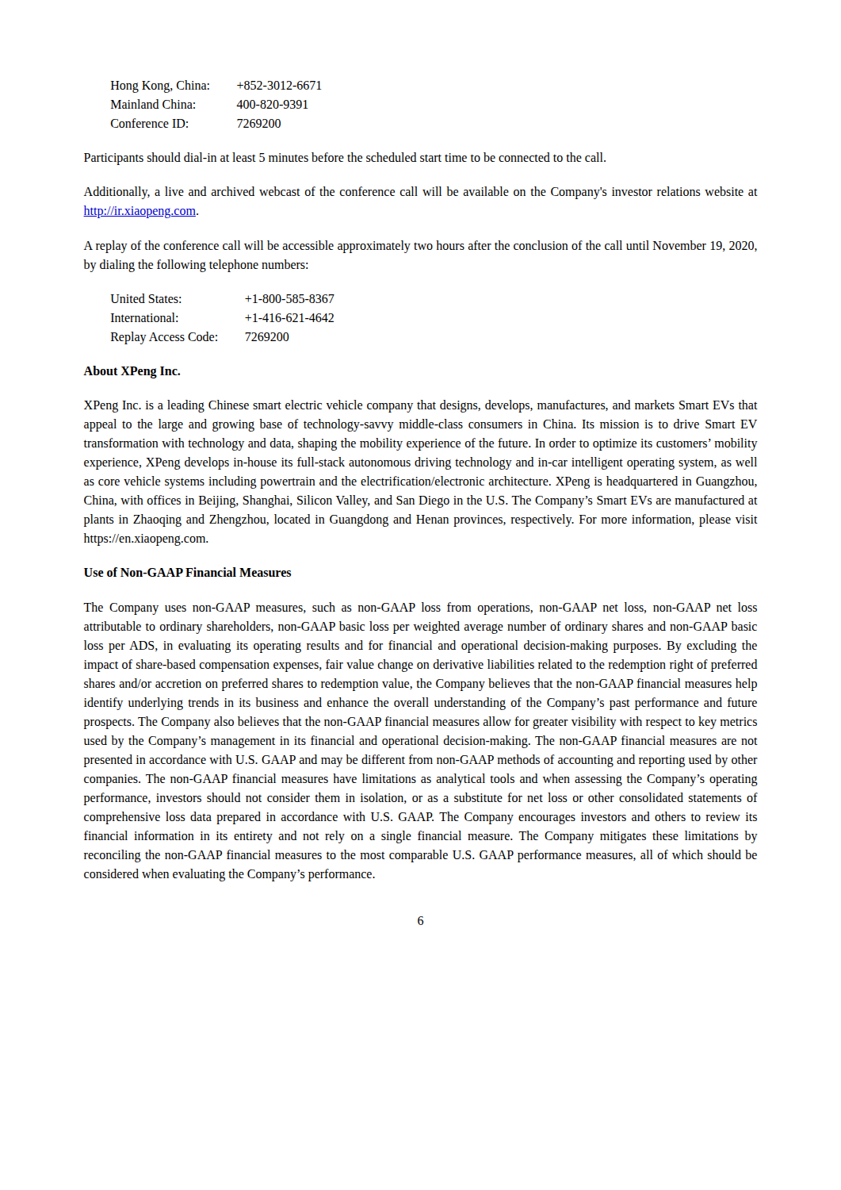| Hong Kong, China: | +852-3012-6671 |
| Mainland China: | 400-820-9391 |
| Conference ID: | 7269200 |
Participants should dial-in at least 5 minutes before the scheduled start time to be connected to the call.
Additionally, a live and archived webcast of the conference call will be available on the Company's investor relations website at http://ir.xiaopeng.com.
A replay of the conference call will be accessible approximately two hours after the conclusion of the call until November 19, 2020, by dialing the following telephone numbers:
| United States: | +1-800-585-8367 |
| International: | +1-416-621-4642 |
| Replay Access Code: | 7269200 |
About XPeng Inc.
XPeng Inc. is a leading Chinese smart electric vehicle company that designs, develops, manufactures, and markets Smart EVs that appeal to the large and growing base of technology-savvy middle-class consumers in China. Its mission is to drive Smart EV transformation with technology and data, shaping the mobility experience of the future. In order to optimize its customers’ mobility experience, XPeng develops in-house its full-stack autonomous driving technology and in-car intelligent operating system, as well as core vehicle systems including powertrain and the electrification/electronic architecture. XPeng is headquartered in Guangzhou, China, with offices in Beijing, Shanghai, Silicon Valley, and San Diego in the U.S. The Company’s Smart EVs are manufactured at plants in Zhaoqing and Zhengzhou, located in Guangdong and Henan provinces, respectively. For more information, please visit https://en.xiaopeng.com.
Use of Non-GAAP Financial Measures
The Company uses non-GAAP measures, such as non-GAAP loss from operations, non-GAAP net loss, non-GAAP net loss attributable to ordinary shareholders, non-GAAP basic loss per weighted average number of ordinary shares and non-GAAP basic loss per ADS, in evaluating its operating results and for financial and operational decision-making purposes. By excluding the impact of share-based compensation expenses, fair value change on derivative liabilities related to the redemption right of preferred shares and/or accretion on preferred shares to redemption value, the Company believes that the non-GAAP financial measures help identify underlying trends in its business and enhance the overall understanding of the Company’s past performance and future prospects. The Company also believes that the non-GAAP financial measures allow for greater visibility with respect to key metrics used by the Company’s management in its financial and operational decision-making. The non-GAAP financial measures are not presented in accordance with U.S. GAAP and may be different from non-GAAP methods of accounting and reporting used by other companies. The non-GAAP financial measures have limitations as analytical tools and when assessing the Company’s operating performance, investors should not consider them in isolation, or as a substitute for net loss or other consolidated statements of comprehensive loss data prepared in accordance with U.S. GAAP. The Company encourages investors and others to review its financial information in its entirety and not rely on a single financial measure. The Company mitigates these limitations by reconciling the non-GAAP financial measures to the most comparable U.S. GAAP performance measures, all of which should be considered when evaluating the Company’s performance.
6